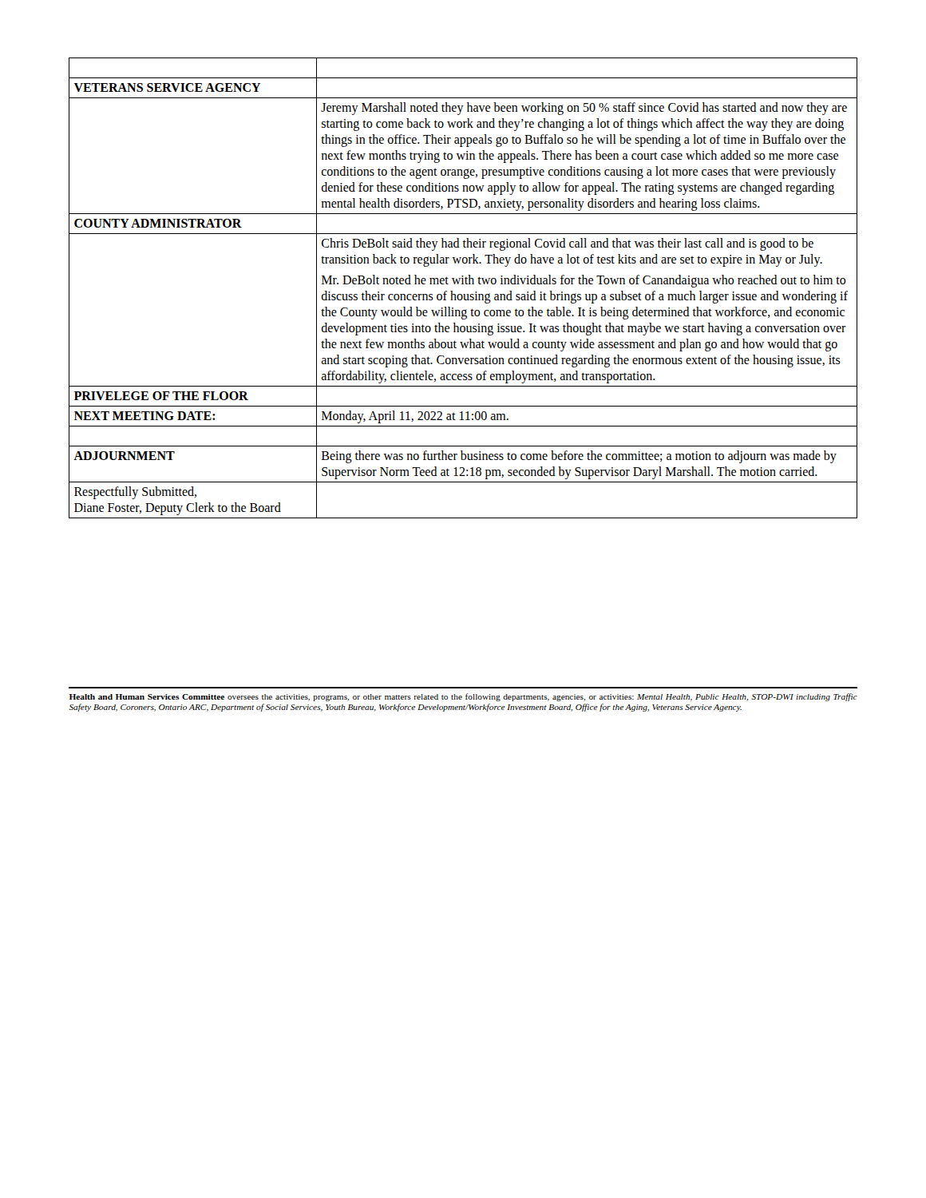| VETERANS SERVICE AGENCY | |
| | Jeremy Marshall noted they have been working on 50 % staff since Covid has started and now they are starting to come back to work and they’re changing a lot of things which affect the way they are doing things in the office. Their appeals go to Buffalo so he will be spending a lot of time in Buffalo over the next few months trying to win the appeals. There has been a court case which added so me more case conditions to the agent orange, presumptive conditions causing a lot more cases that were previously denied for these conditions now apply to allow for appeal. The rating systems are changed regarding mental health disorders, PTSD, anxiety, personality disorders and hearing loss claims. |
| COUNTY ADMINISTRATOR | |
| | Chris DeBolt said they had their regional Covid call and that was their last call and is good to be transition back to regular work. They do have a lot of test kits and are set to expire in May or July. Mr. DeBolt noted he met with two individuals for the Town of Canandaigua who reached out to him to discuss their concerns of housing and said it brings up a subset of a much larger issue and wondering if the County would be willing to come to the table. It is being determined that workforce, and economic development ties into the housing issue. It was thought that maybe we start having a conversation over the next few months about what would a county wide assessment and plan go and how would that go and start scoping that. Conversation continued regarding the enormous extent of the housing issue, its affordability, clientele, access of employment, and transportation. |
| PRIVELEGE OF THE FLOOR | |
| NEXT MEETING DATE: | Monday, April 11, 2022 at 11:00 am. |
| ADJOURNMENT | Being there was no further business to come before the committee; a motion to adjourn was made by Supervisor Norm Teed at 12:18 pm, seconded by Supervisor Daryl Marshall. The motion carried. |
| Respectfully Submitted, Diane Foster, Deputy Clerk to the Board | |
Health and Human Services Committee oversees the activities, programs, or other matters related to the following departments, agencies, or activities: Mental Health, Public Health, STOP-DWI including Traffic Safety Board, Coroners, Ontario ARC, Department of Social Services, Youth Bureau, Workforce Development/Workforce Investment Board, Office for the Aging, Veterans Service Agency.